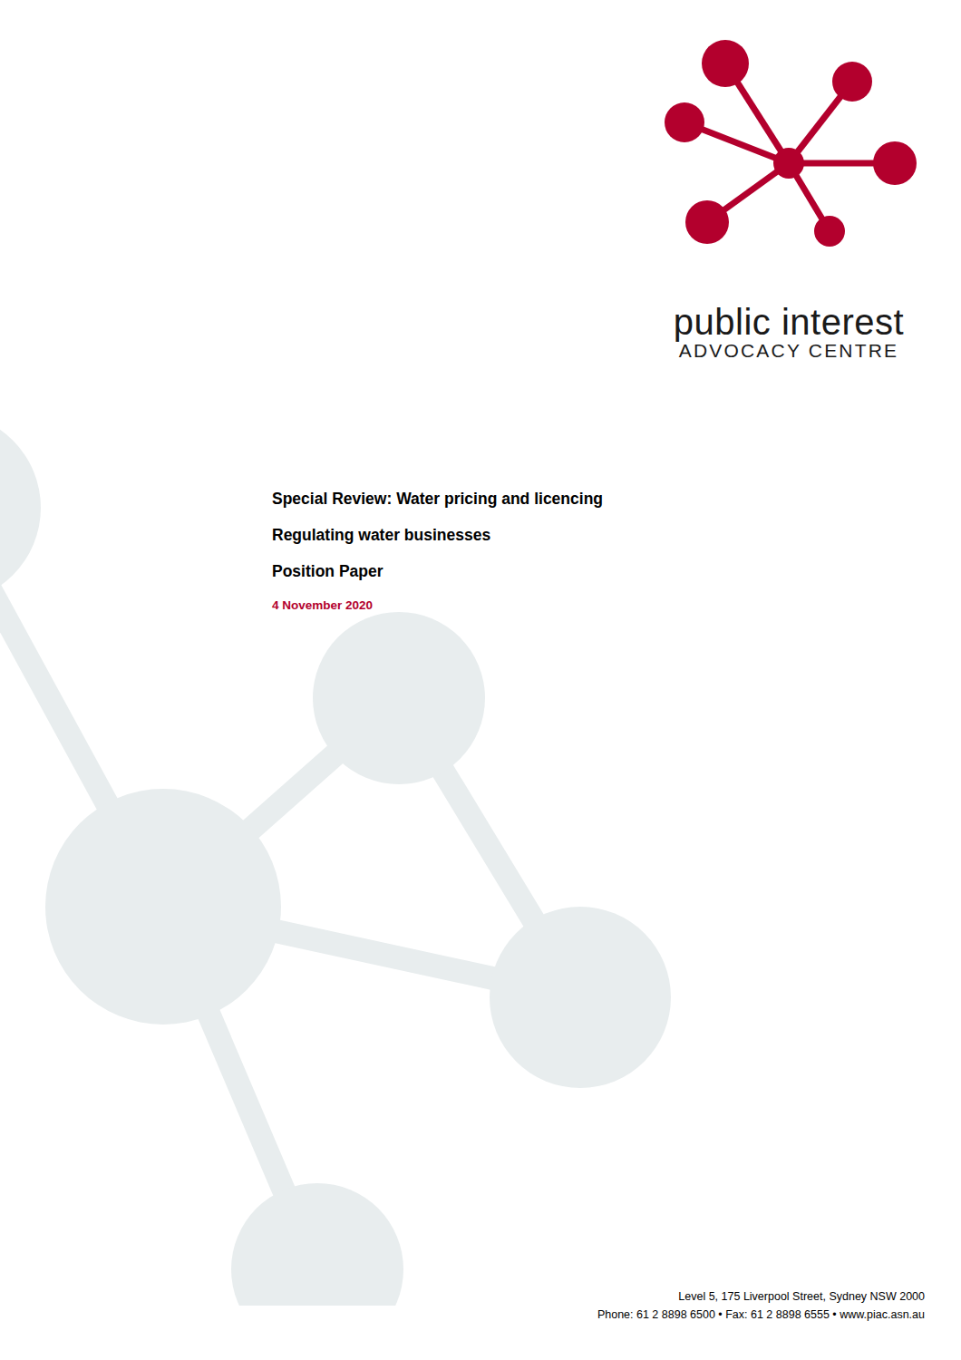public interest
ADVOCACY CENTRE
Special Review: Water pricing and licencing
Regulating water businesses
Position Paper
4 November 2020
Level 5, 175 Liverpool Street, Sydney NSW 2000
Phone: 61 2 8898 6500 • Fax: 61 2 8898 6555 • www.piac.asn.au